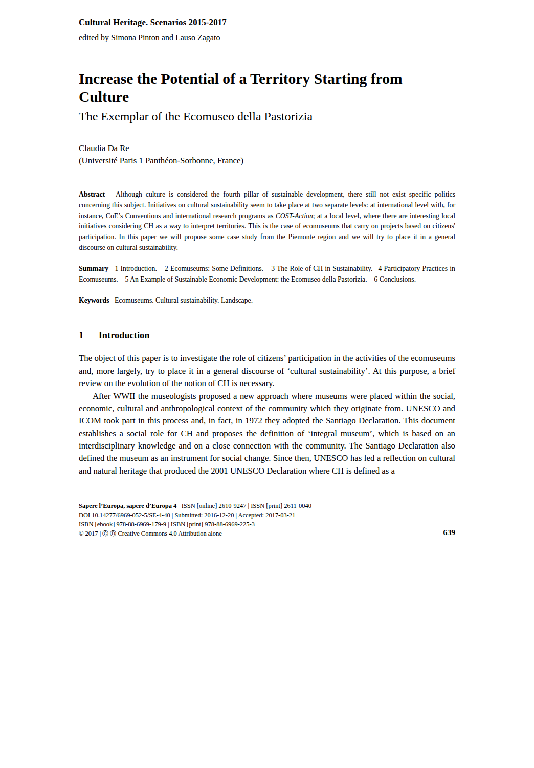Cultural Heritage. Scenarios 2015-2017
edited by Simona Pinton and Lauso Zagato
Increase the Potential of a Territory Starting from Culture
The Exemplar of the Ecomuseo della Pastorizia
Claudia Da Re
(Université Paris 1 Panthéon-Sorbonne, France)
Abstract Although culture is considered the fourth pillar of sustainable development, there still not exist specific politics concerning this subject. Initiatives on cultural sustainability seem to take place at two separate levels: at international level with, for instance, CoE’s Conventions and international research programs as COST-Action; at a local level, where there are interesting local initiatives considering CH as a way to interpret territories. This is the case of ecomuseums that carry on projects based on citizens' participation. In this paper we will propose some case study from the Piemonte region and we will try to place it in a general discourse on cultural sustainability.
Summary 1 Introduction. – 2 Ecomuseums: Some Definitions. – 3 The Role of CH in Sustainability.– 4 Participatory Practices in Ecomuseums. – 5 An Example of Sustainable Economic Development: the Ecomuseo della Pastorizia. – 6 Conclusions.
Keywords Ecomuseums. Cultural sustainability. Landscape.
1 Introduction
The object of this paper is to investigate the role of citizens’ participation in the activities of the ecomuseums and, more largely, try to place it in a general discourse of ‘cultural sustainability’. At this purpose, a brief review on the evolution of the notion of CH is necessary.
After WWII the museologists proposed a new approach where museums were placed within the social, economic, cultural and anthropological context of the community which they originate from. UNESCO and ICOM took part in this process and, in fact, in 1972 they adopted the Santiago Declaration. This document establishes a social role for CH and proposes the definition of ‘integral museum’, which is based on an interdisciplinary knowledge and on a close connection with the community. The Santiago Declaration also defined the museum as an instrument for social change. Since then, UNESCO has led a reflection on cultural and natural heritage that produced the 2001 UNESCO Declaration where CH is defined as a
Sapere l’Europa, sapere d’Europa 4 ISSN [online] 2610-9247 | ISSN [print] 2611-0040
DOI 10.14277/6969-052-5/SE-4-40 | Submitted: 2016-12-20 | Accepted: 2017-03-21
ISBN [ebook] 978-88-6969-179-9 | ISBN [print] 978-88-6969-225-3
© 2017 | Ⓒ Ⓓ Creative Commons 4.0 Attribution alone
639